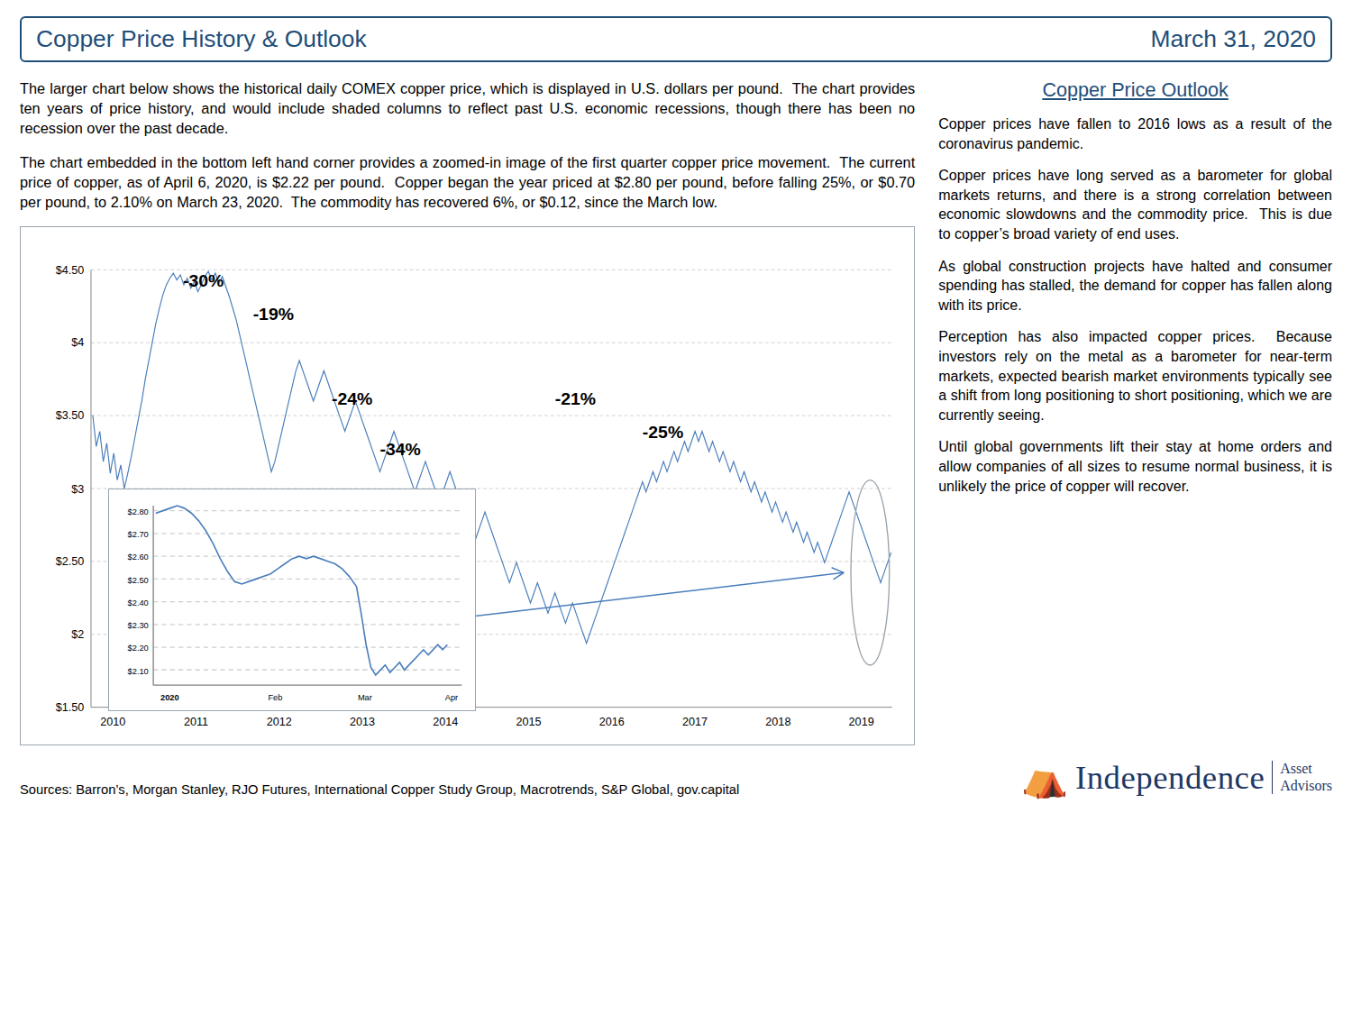Copper Price History & Outlook
March 31, 2020
The larger chart below shows the historical daily COMEX copper price, which is displayed in U.S. dollars per pound. The chart provides ten years of price history, and would include shaded columns to reflect past U.S. economic recessions, though there has been no recession over the past decade.
The chart embedded in the bottom left hand corner provides a zoomed-in image of the first quarter copper price movement. The current price of copper, as of April 6, 2020, is $2.22 per pound. Copper began the year priced at $2.80 per pound, before falling 25%, or $0.70 per pound, to 2.10% on March 23, 2020. The commodity has recovered 6%, or $0.12, since the March low.
$4.50 $4 $3.50 $3 $2.50 $2 $1.50 2010 2011 2012 2013 2014 2015 2016 2017 2018 2019 -30% -19% -24% -34% -21% -25%
$2.80 $2.70 $2.60 $2.50 $2.40 $2.30 $2.20 $2.10 2020 Feb Mar Apr
Copper Price Outlook
Copper prices have fallen to 2016 lows as a result of the coronavirus pandemic.
Copper prices have long served as a barometer for global markets returns, and there is a strong correlation between economic slowdowns and the commodity price. This is due to copper’s broad variety of end uses.
As global construction projects have halted and consumer spending has stalled, the demand for copper has fallen along with its price.
Perception has also impacted copper prices. Because investors rely on the metal as a barometer for near-term markets, expected bearish market environments typically see a shift from long positioning to short positioning, which we are currently seeing.
Until global governments lift their stay at home orders and allow companies of all sizes to resume normal business, it is unlikely the price of copper will recover.
Sources: Barron’s, Morgan Stanley, RJO Futures, International Copper Study Group, Macrotrends, S&P Global, gov.capital
⛺ Independence Asset
Advisors